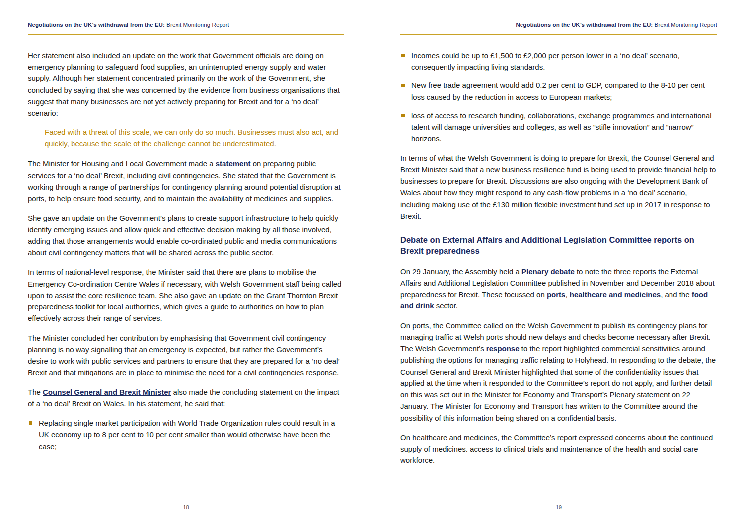Negotiations on the UK’s withdrawal from the EU: Brexit Monitoring Report
Her statement also included an update on the work that Government officials are doing on emergency planning to safeguard food supplies, an uninterrupted energy supply and water supply. Although her statement concentrated primarily on the work of the Government, she concluded by saying that she was concerned by the evidence from business organisations that suggest that many businesses are not yet actively preparing for Brexit and for a ‘no deal’ scenario:
Faced with a threat of this scale, we can only do so much. Businesses must also act, and quickly, because the scale of the challenge cannot be underestimated.
The Minister for Housing and Local Government made a statement on preparing public services for a ‘no deal’ Brexit, including civil contingencies. She stated that the Government is working through a range of partnerships for contingency planning around potential disruption at ports, to help ensure food security, and to maintain the availability of medicines and supplies.
She gave an update on the Government’s plans to create support infrastructure to help quickly identify emerging issues and allow quick and effective decision making by all those involved, adding that those arrangements would enable co-ordinated public and media communications about civil contingency matters that will be shared across the public sector.
In terms of national-level response, the Minister said that there are plans to mobilise the Emergency Co-ordination Centre Wales if necessary, with Welsh Government staff being called upon to assist the core resilience team. She also gave an update on the Grant Thornton Brexit preparedness toolkit for local authorities, which gives a guide to authorities on how to plan effectively across their range of services.
The Minister concluded her contribution by emphasising that Government civil contingency planning is no way signalling that an emergency is expected, but rather the Government’s desire to work with public services and partners to ensure that they are prepared for a ‘no deal’ Brexit and that mitigations are in place to minimise the need for a civil contingencies response.
The Counsel General and Brexit Minister also made the concluding statement on the impact of a ‘no deal’ Brexit on Wales. In his statement, he said that:
Replacing single market participation with World Trade Organization rules could result in a UK economy up to 8 per cent to 10 per cent smaller than would otherwise have been the case;
18
Negotiations on the UK’s withdrawal from the EU: Brexit Monitoring Report
Incomes could be up to £1,500 to £2,000 per person lower in a ‘no deal’ scenario, consequently impacting living standards.
New free trade agreement would add 0.2 per cent to GDP, compared to the 8-10 per cent loss caused by the reduction in access to European markets;
loss of access to research funding, collaborations, exchange programmes and international talent will damage universities and colleges, as well as “stifle innovation” and “narrow” horizons.
In terms of what the Welsh Government is doing to prepare for Brexit, the Counsel General and Brexit Minister said that a new business resilience fund is being used to provide financial help to businesses to prepare for Brexit. Discussions are also ongoing with the Development Bank of Wales about how they might respond to any cash-flow problems in a ‘no deal’ scenario, including making use of the £130 million flexible investment fund set up in 2017 in response to Brexit.
Debate on External Affairs and Additional Legislation Committee reports on Brexit preparedness
On 29 January, the Assembly held a Plenary debate to note the three reports the External Affairs and Additional Legislation Committee published in November and December 2018 about preparedness for Brexit. These focussed on ports, healthcare and medicines, and the food and drink sector.
On ports, the Committee called on the Welsh Government to publish its contingency plans for managing traffic at Welsh ports should new delays and checks become necessary after Brexit. The Welsh Government’s response to the report highlighted commercial sensitivities around publishing the options for managing traffic relating to Holyhead. In responding to the debate, the Counsel General and Brexit Minister highlighted that some of the confidentiality issues that applied at the time when it responded to the Committee’s report do not apply, and further detail on this was set out in the Minister for Economy and Transport’s Plenary statement on 22 January. The Minister for Economy and Transport has written to the Committee around the possibility of this information being shared on a confidential basis.
On healthcare and medicines, the Committee’s report expressed concerns about the continued supply of medicines, access to clinical trials and maintenance of the health and social care workforce.
19